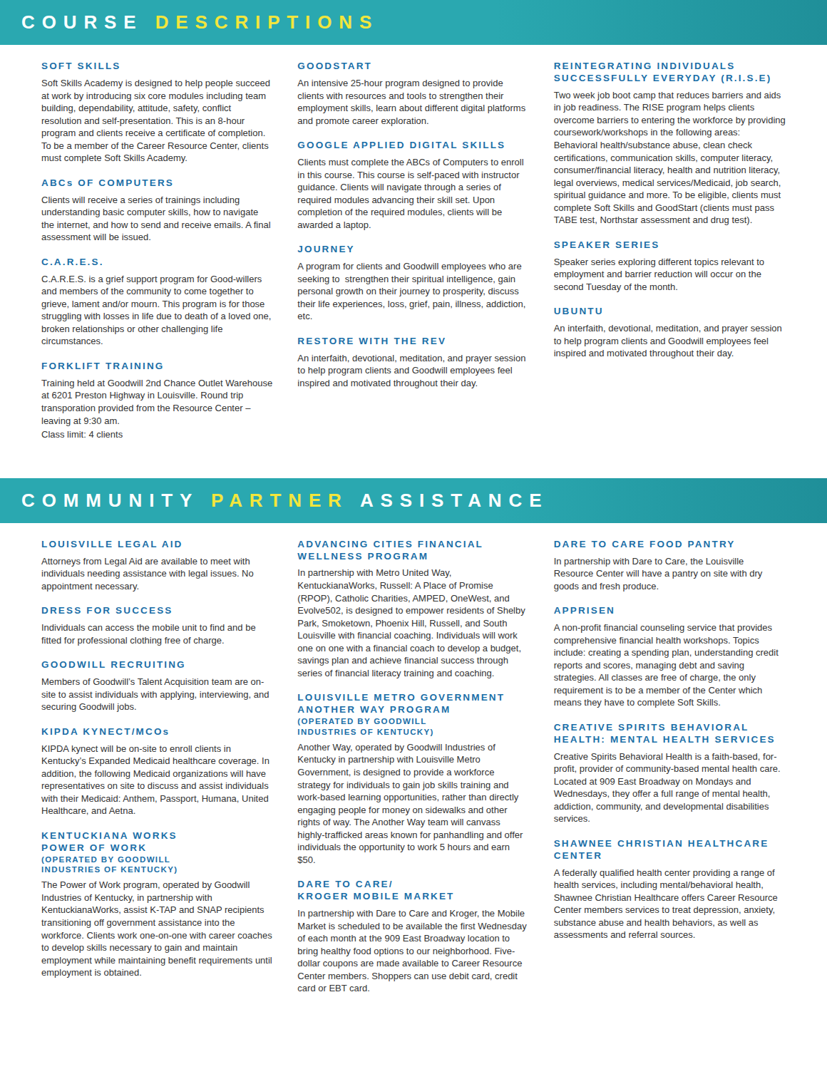Course Descriptions
Soft Skills
Soft Skills Academy is designed to help people succeed at work by introducing six core modules including team building, dependability, attitude, safety, conflict resolution and self-presentation. This is an 8-hour program and clients receive a certificate of completion. To be a member of the Career Resource Center, clients must complete Soft Skills Academy.
ABCs of Computers
Clients will receive a series of trainings including understanding basic computer skills, how to navigate the internet, and how to send and receive emails. A final assessment will be issued.
C.A.R.E.S.
C.A.R.E.S. is a grief support program for Good-willers and members of the community to come together to grieve, lament and/or mourn. This program is for those struggling with losses in life due to death of a loved one, broken relationships or other challenging life circumstances.
Forklift Training
Training held at Goodwill 2nd Chance Outlet Warehouse at 6201 Preston Highway in Louisville. Round trip transporation provided from the Resource Center – leaving at 9:30 am.
Class limit: 4 clients
GoodStart
An intensive 25-hour program designed to provide clients with resources and tools to strengthen their employment skills, learn about different digital platforms and promote career exploration.
Google Applied Digital Skills
Clients must complete the ABCs of Computers to enroll in this course. This course is self-paced with instructor guidance. Clients will navigate through a series of required modules advancing their skill set. Upon completion of the required modules, clients will be awarded a laptop.
Journey
A program for clients and Goodwill employees who are seeking to strengthen their spiritual intelligence, gain personal growth on their journey to prosperity, discuss their life experiences, loss, grief, pain, illness, addiction, etc.
Restore with the Rev
An interfaith, devotional, meditation, and prayer session to help program clients and Goodwill employees feel inspired and motivated throughout their day.
Reintegrating Individuals Successfully Everyday (R.I.S.E)
Two week job boot camp that reduces barriers and aids in job readiness. The RISE program helps clients overcome barriers to entering the workforce by providing coursework/workshops in the following areas: Behavioral health/substance abuse, clean check certifications, communication skills, computer literacy, consumer/financial literacy, health and nutrition literacy, legal overviews, medical services/Medicaid, job search, spiritual guidance and more. To be eligible, clients must complete Soft Skills and GoodStart (clients must pass TABE test, Northstar assessment and drug test).
Speaker Series
Speaker series exploring different topics relevant to employment and barrier reduction will occur on the second Tuesday of the month.
Ubuntu
An interfaith, devotional, meditation, and prayer session to help program clients and Goodwill employees feel inspired and motivated throughout their day.
Community Partner Assistance
Louisville Legal Aid
Attorneys from Legal Aid are available to meet with individuals needing assistance with legal issues. No appointment necessary.
Dress for Success
Individuals can access the mobile unit to find and be fitted for professional clothing free of charge.
Goodwill Recruiting
Members of Goodwill’s Talent Acquisition team are on-site to assist individuals with applying, interviewing, and securing Goodwill jobs.
KIPDA Kynect/MCOs
KIPDA kynect will be on-site to enroll clients in Kentucky’s Expanded Medicaid healthcare coverage. In addition, the following Medicaid organizations will have representatives on site to discuss and assist individuals with their Medicaid: Anthem, Passport, Humana, United Healthcare, and Aetna.
Kentuckiana Works
Power of Work (Operated by Goodwill
Industries of Kentucky)
The Power of Work program, operated by Goodwill Industries of Kentucky, in partnership with KentuckianaWorks, assist K-TAP and SNAP recipients transitioning off government assistance into the workforce. Clients work one-on-one with career coaches to develop skills necessary to gain and maintain employment while maintaining benefit requirements until employment is obtained.
Advancing Cities Financial Wellness Program
In partnership with Metro United Way, KentuckianaWorks, Russell: A Place of Promise (RPOP), Catholic Charities, AMPED, OneWest, and Evolve502, is designed to empower residents of Shelby Park, Smoketown, Phoenix Hill, Russell, and South Louisville with financial coaching. Individuals will work one on one with a financial coach to develop a budget, savings plan and achieve financial success through series of financial literacy training and coaching.
Louisville Metro Government Another Way Program (Operated by Goodwill
Industries of Kentucky)
Another Way, operated by Goodwill Industries of Kentucky in partnership with Louisville Metro Government, is designed to provide a workforce strategy for individuals to gain job skills training and work-based learning opportunities, rather than directly engaging people for money on sidewalks and other rights of way. The Another Way team will canvass highly-trafficked areas known for panhandling and offer individuals the opportunity to work 5 hours and earn $50.
Dare to Care/
Kroger Mobile Market
In partnership with Dare to Care and Kroger, the Mobile Market is scheduled to be available the first Wednesday of each month at the 909 East Broadway location to bring healthy food options to our neighborhood. Five-dollar coupons are made available to Career Resource Center members. Shoppers can use debit card, credit card or EBT card.
Dare to Care Food Pantry
In partnership with Dare to Care, the Louisville Resource Center will have a pantry on site with dry goods and fresh produce.
Apprisen
A non-profit financial counseling service that provides comprehensive financial health workshops. Topics include: creating a spending plan, understanding credit reports and scores, managing debt and saving strategies. All classes are free of charge, the only requirement is to be a member of the Center which means they have to complete Soft Skills.
Creative Spirits Behavioral Health: Mental Health Services
Creative Spirits Behavioral Health is a faith-based, for-profit, provider of community-based mental health care. Located at 909 East Broadway on Mondays and Wednesdays, they offer a full range of mental health, addiction, community, and developmental disabilities services.
Shawnee Christian Healthcare Center
A federally qualified health center providing a range of health services, including mental/behavioral health, Shawnee Christian Healthcare offers Career Resource Center members services to treat depression, anxiety, substance abuse and health behaviors, as well as assessments and referral sources.